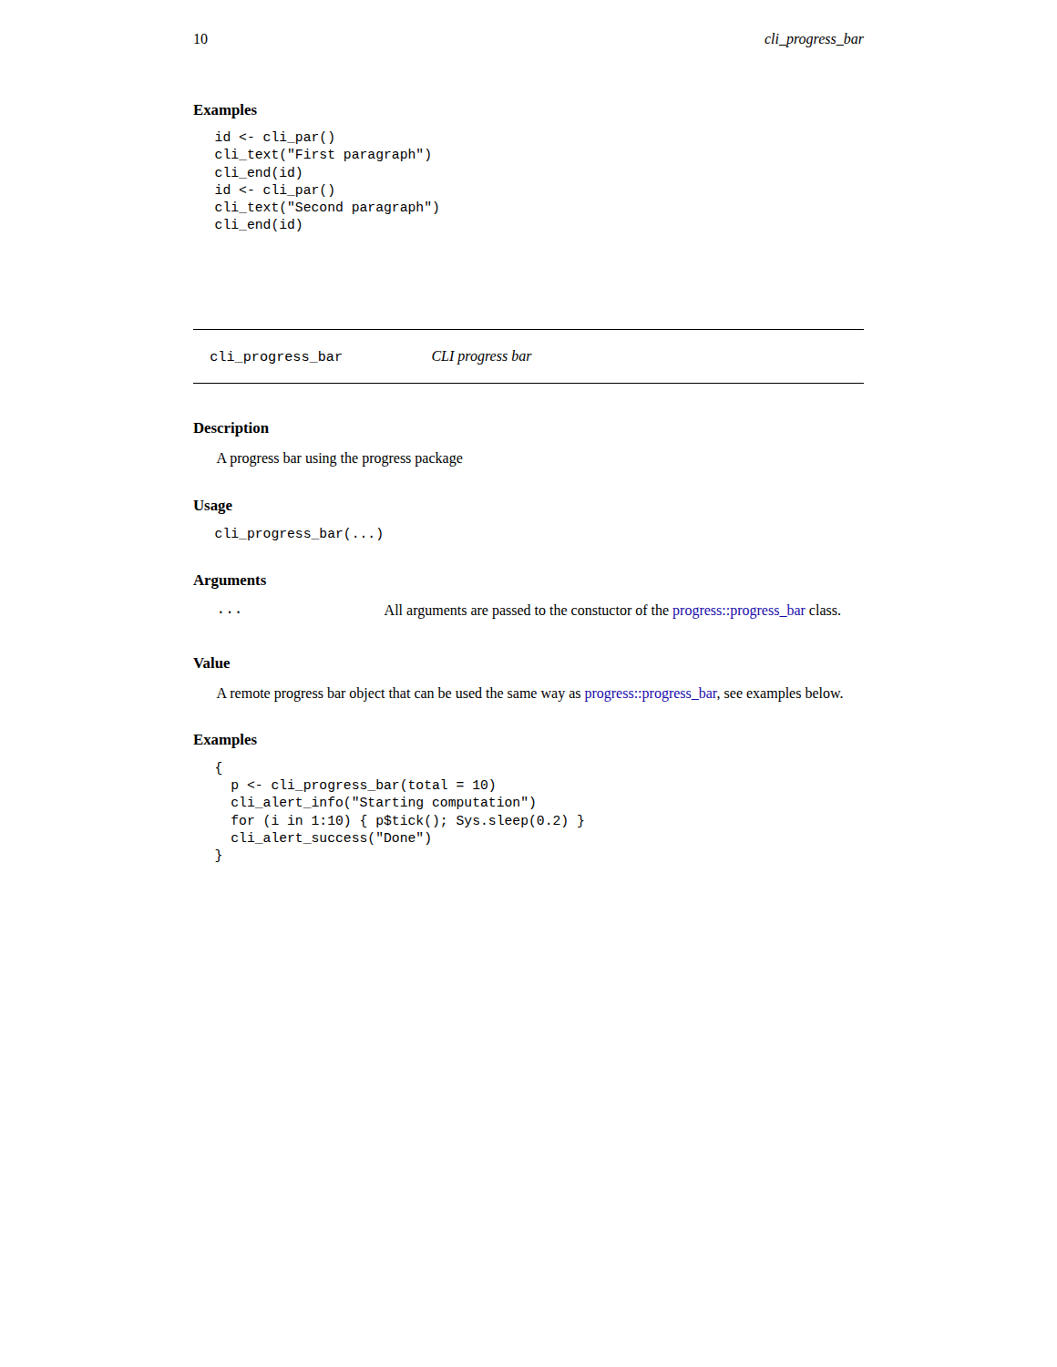10 cli_progress_bar
Examples
id <- cli_par()
cli_text("First paragraph")
cli_end(id)
id <- cli_par()
cli_text("Second paragraph")
cli_end(id)
cli_progress_bar CLI progress bar
Description
A progress bar using the progress package
Usage
cli_progress_bar(...)
Arguments
| ... | All arguments are passed to the constuctor of the progress::progress_bar class. |
Value
A remote progress bar object that can be used the same way as progress::progress_bar, see examples below.
Examples
{
  p <- cli_progress_bar(total = 10)
  cli_alert_info("Starting computation")
  for (i in 1:10) { p$tick(); Sys.sleep(0.2) }
  cli_alert_success("Done")
}